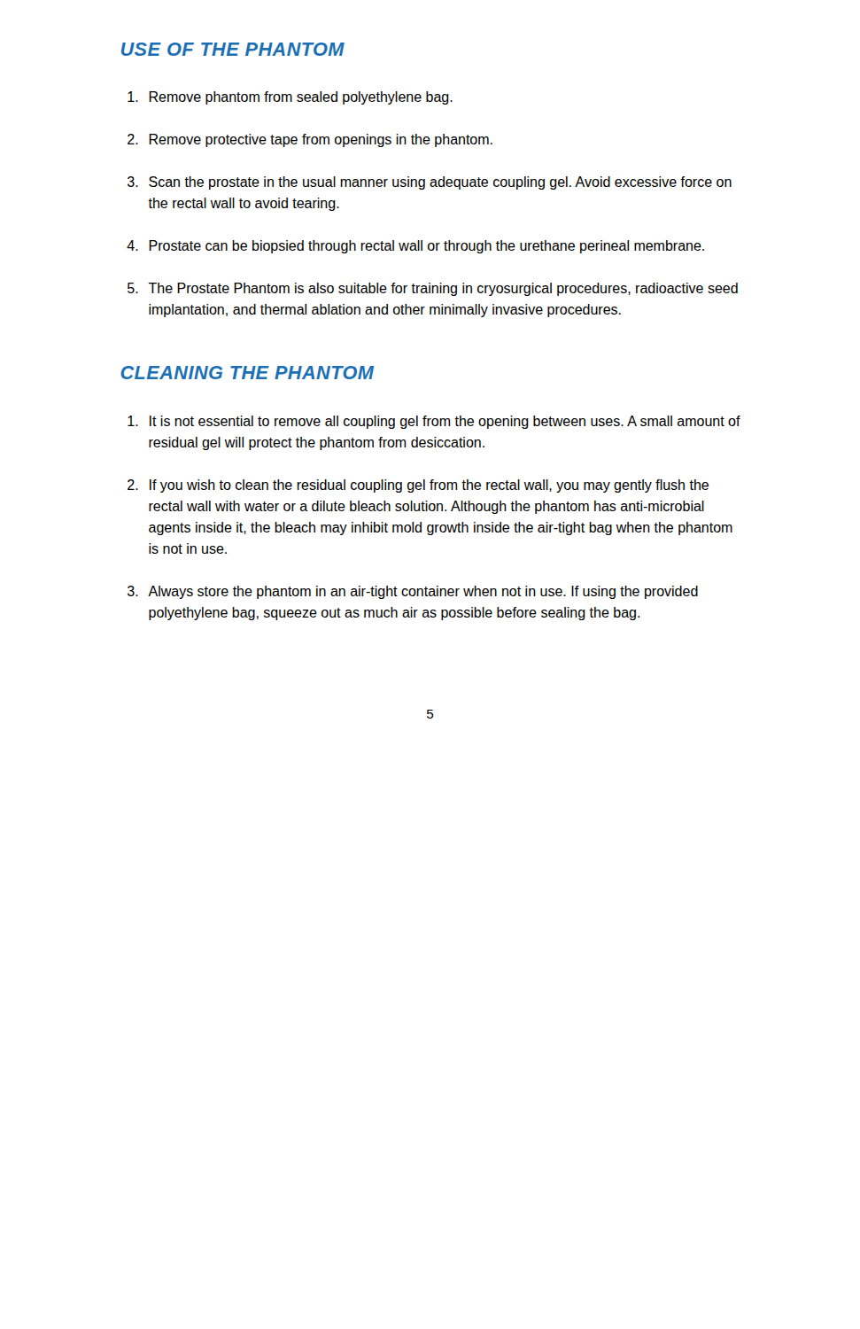USE OF THE PHANTOM
Remove phantom from sealed polyethylene bag.
Remove protective tape from openings in the phantom.
Scan the prostate in the usual manner using adequate coupling gel. Avoid excessive force on the rectal wall to avoid tearing.
Prostate can be biopsied through rectal wall or through the urethane perineal membrane.
The Prostate Phantom is also suitable for training in cryosurgical procedures, radioactive seed implantation, and thermal ablation and other minimally invasive procedures.
CLEANING THE PHANTOM
It is not essential to remove all coupling gel from the opening between uses. A small amount of residual gel will protect the phantom from desiccation.
If you wish to clean the residual coupling gel from the rectal wall, you may gently flush the rectal wall with water or a dilute bleach solution. Although the phantom has anti-microbial agents inside it, the bleach may inhibit mold growth inside the air-tight bag when the phantom is not in use.
Always store the phantom in an air-tight container when not in use. If using the provided polyethylene bag, squeeze out as much air as possible before sealing the bag.
5